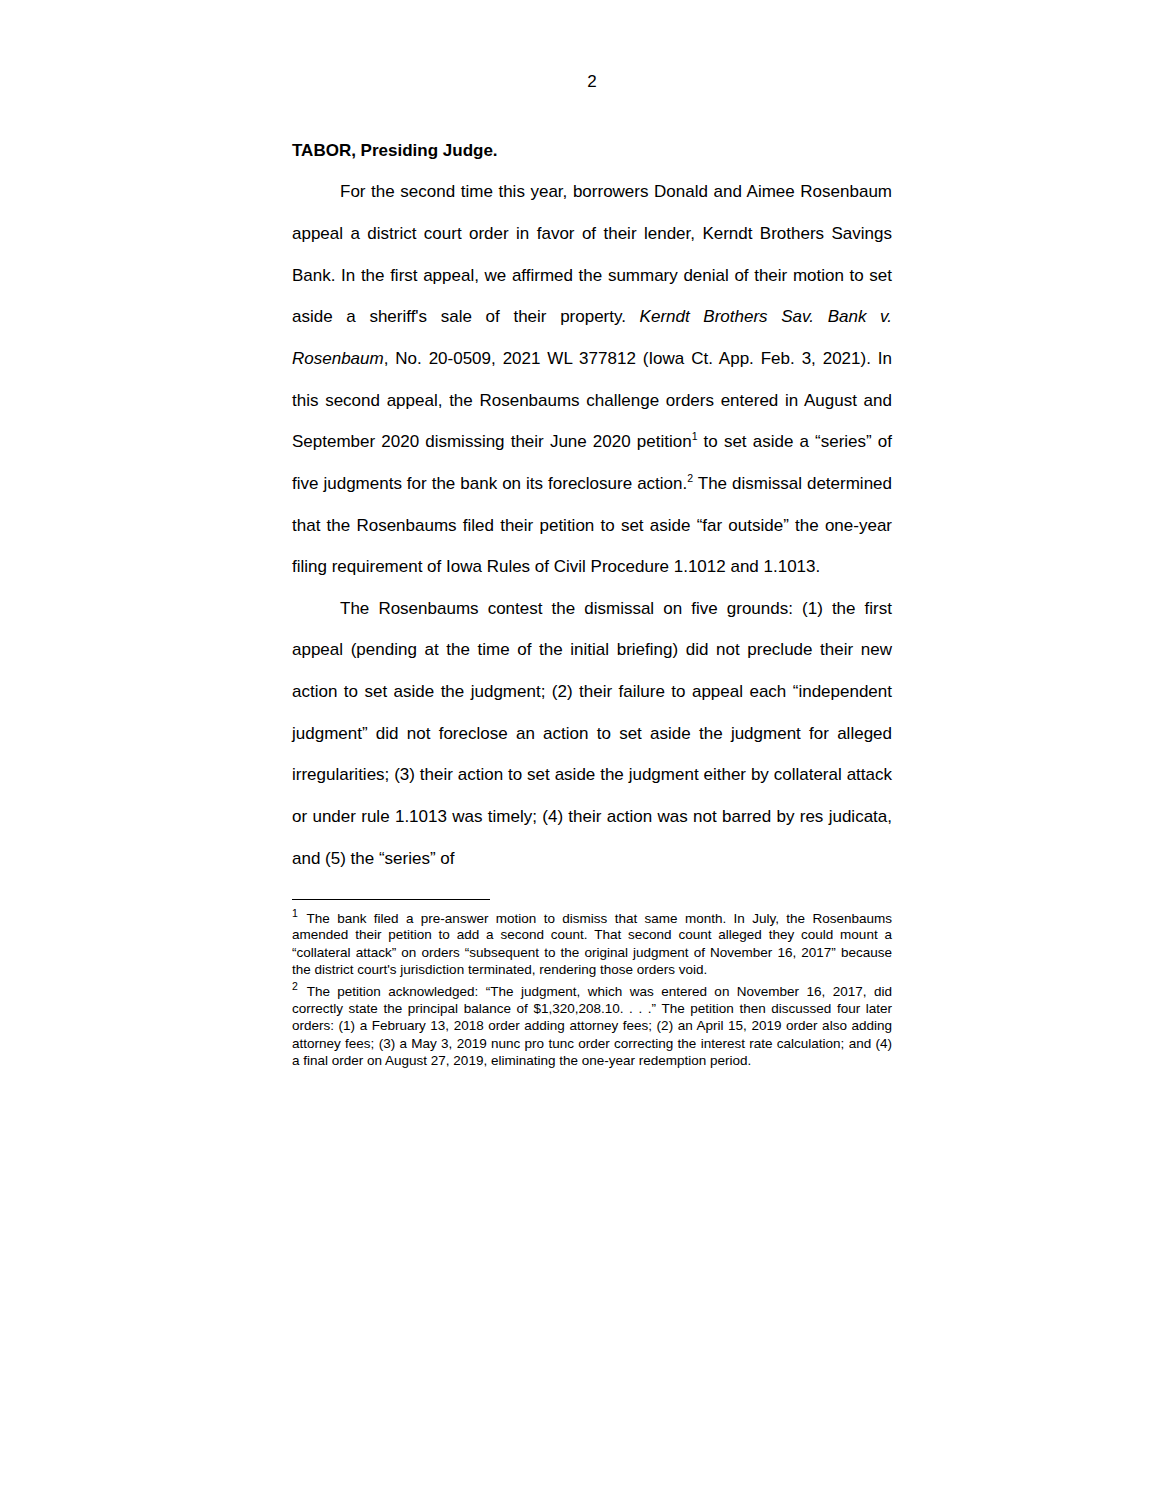2
TABOR, Presiding Judge.
For the second time this year, borrowers Donald and Aimee Rosenbaum appeal a district court order in favor of their lender, Kerndt Brothers Savings Bank. In the first appeal, we affirmed the summary denial of their motion to set aside a sheriff's sale of their property. Kerndt Brothers Sav. Bank v. Rosenbaum, No. 20-0509, 2021 WL 377812 (Iowa Ct. App. Feb. 3, 2021). In this second appeal, the Rosenbaums challenge orders entered in August and September 2020 dismissing their June 2020 petition1 to set aside a “series” of five judgments for the bank on its foreclosure action.2 The dismissal determined that the Rosenbaums filed their petition to set aside “far outside” the one-year filing requirement of Iowa Rules of Civil Procedure 1.1012 and 1.1013.
The Rosenbaums contest the dismissal on five grounds: (1) the first appeal (pending at the time of the initial briefing) did not preclude their new action to set aside the judgment; (2) their failure to appeal each “independent judgment” did not foreclose an action to set aside the judgment for alleged irregularities; (3) their action to set aside the judgment either by collateral attack or under rule 1.1013 was timely; (4) their action was not barred by res judicata, and (5) the “series” of
1 The bank filed a pre-answer motion to dismiss that same month. In July, the Rosenbaums amended their petition to add a second count. That second count alleged they could mount a “collateral attack” on orders “subsequent to the original judgment of November 16, 2017” because the district court's jurisdiction terminated, rendering those orders void.
2 The petition acknowledged: “The judgment, which was entered on November 16, 2017, did correctly state the principal balance of $1,320,208.10. . . .” The petition then discussed four later orders: (1) a February 13, 2018 order adding attorney fees; (2) an April 15, 2019 order also adding attorney fees; (3) a May 3, 2019 nunc pro tunc order correcting the interest rate calculation; and (4) a final order on August 27, 2019, eliminating the one-year redemption period.